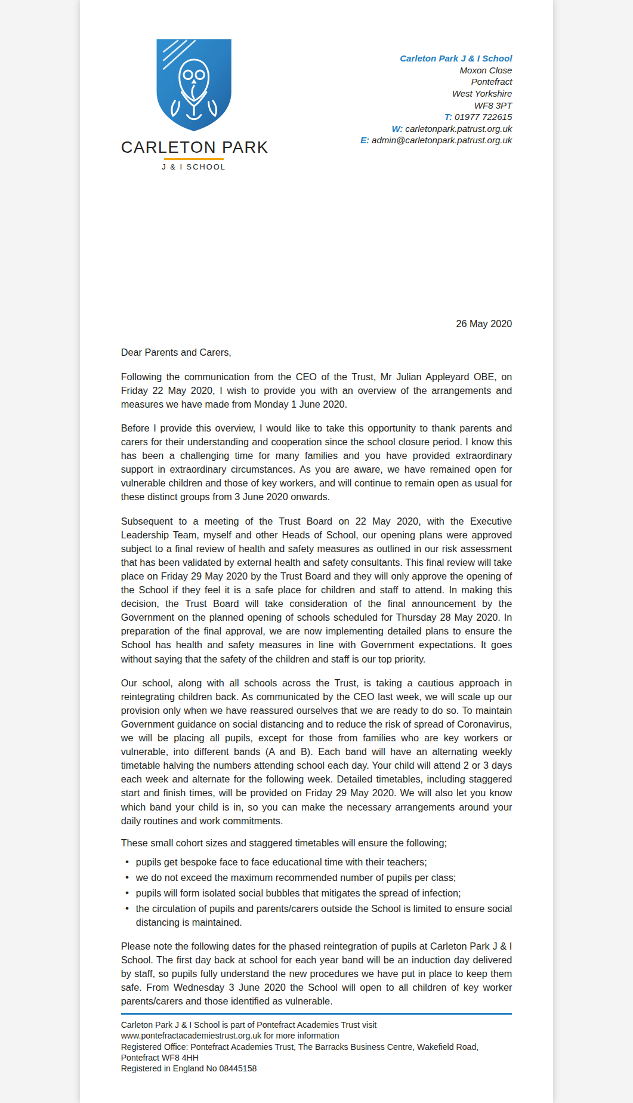CARLETON PARK
J & I SCHOOL
Carleton Park J & I School
Moxon Close
Pontefract
West Yorkshire
WF8 3PT
T: 01977 722615
W: carletonpark.patrust.org.uk
E: admin@carletonpark.patrust.org.uk
26 May 2020
Dear Parents and Carers,
Following the communication from the CEO of the Trust, Mr Julian Appleyard OBE, on Friday 22 May 2020, I wish to provide you with an overview of the arrangements and measures we have made from Monday 1 June 2020.
Before I provide this overview, I would like to take this opportunity to thank parents and carers for their understanding and cooperation since the school closure period. I know this has been a challenging time for many families and you have provided extraordinary support in extraordinary circumstances. As you are aware, we have remained open for vulnerable children and those of key workers, and will continue to remain open as usual for these distinct groups from 3 June 2020 onwards.
Subsequent to a meeting of the Trust Board on 22 May 2020, with the Executive Leadership Team, myself and other Heads of School, our opening plans were approved subject to a final review of health and safety measures as outlined in our risk assessment that has been validated by external health and safety consultants. This final review will take place on Friday 29 May 2020 by the Trust Board and they will only approve the opening of the School if they feel it is a safe place for children and staff to attend. In making this decision, the Trust Board will take consideration of the final announcement by the Government on the planned opening of schools scheduled for Thursday 28 May 2020. In preparation of the final approval, we are now implementing detailed plans to ensure the School has health and safety measures in line with Government expectations. It goes without saying that the safety of the children and staff is our top priority.
Our school, along with all schools across the Trust, is taking a cautious approach in reintegrating children back. As communicated by the CEO last week, we will scale up our provision only when we have reassured ourselves that we are ready to do so. To maintain Government guidance on social distancing and to reduce the risk of spread of Coronavirus, we will be placing all pupils, except for those from families who are key workers or vulnerable, into different bands (A and B). Each band will have an alternating weekly timetable halving the numbers attending school each day. Your child will attend 2 or 3 days each week and alternate for the following week. Detailed timetables, including staggered start and finish times, will be provided on Friday 29 May 2020. We will also let you know which band your child is in, so you can make the necessary arrangements around your daily routines and work commitments.
These small cohort sizes and staggered timetables will ensure the following;
pupils get bespoke face to face educational time with their teachers;
we do not exceed the maximum recommended number of pupils per class;
pupils will form isolated social bubbles that mitigates the spread of infection;
the circulation of pupils and parents/carers outside the School is limited to ensure social distancing is maintained.
Please note the following dates for the phased reintegration of pupils at Carleton Park J & I School. The first day back at school for each year band will be an induction day delivered by staff, so pupils fully understand the new procedures we have put in place to keep them safe. From Wednesday 3 June 2020 the School will open to all children of key worker parents/carers and those identified as vulnerable.
Carleton Park J & I School is part of Pontefract Academies Trust visit www.pontefractacademiestrust.org.uk for more information
Registered Office: Pontefract Academies Trust, The Barracks Business Centre, Wakefield Road, Pontefract WF8 4HH
Registered in England No 08445158